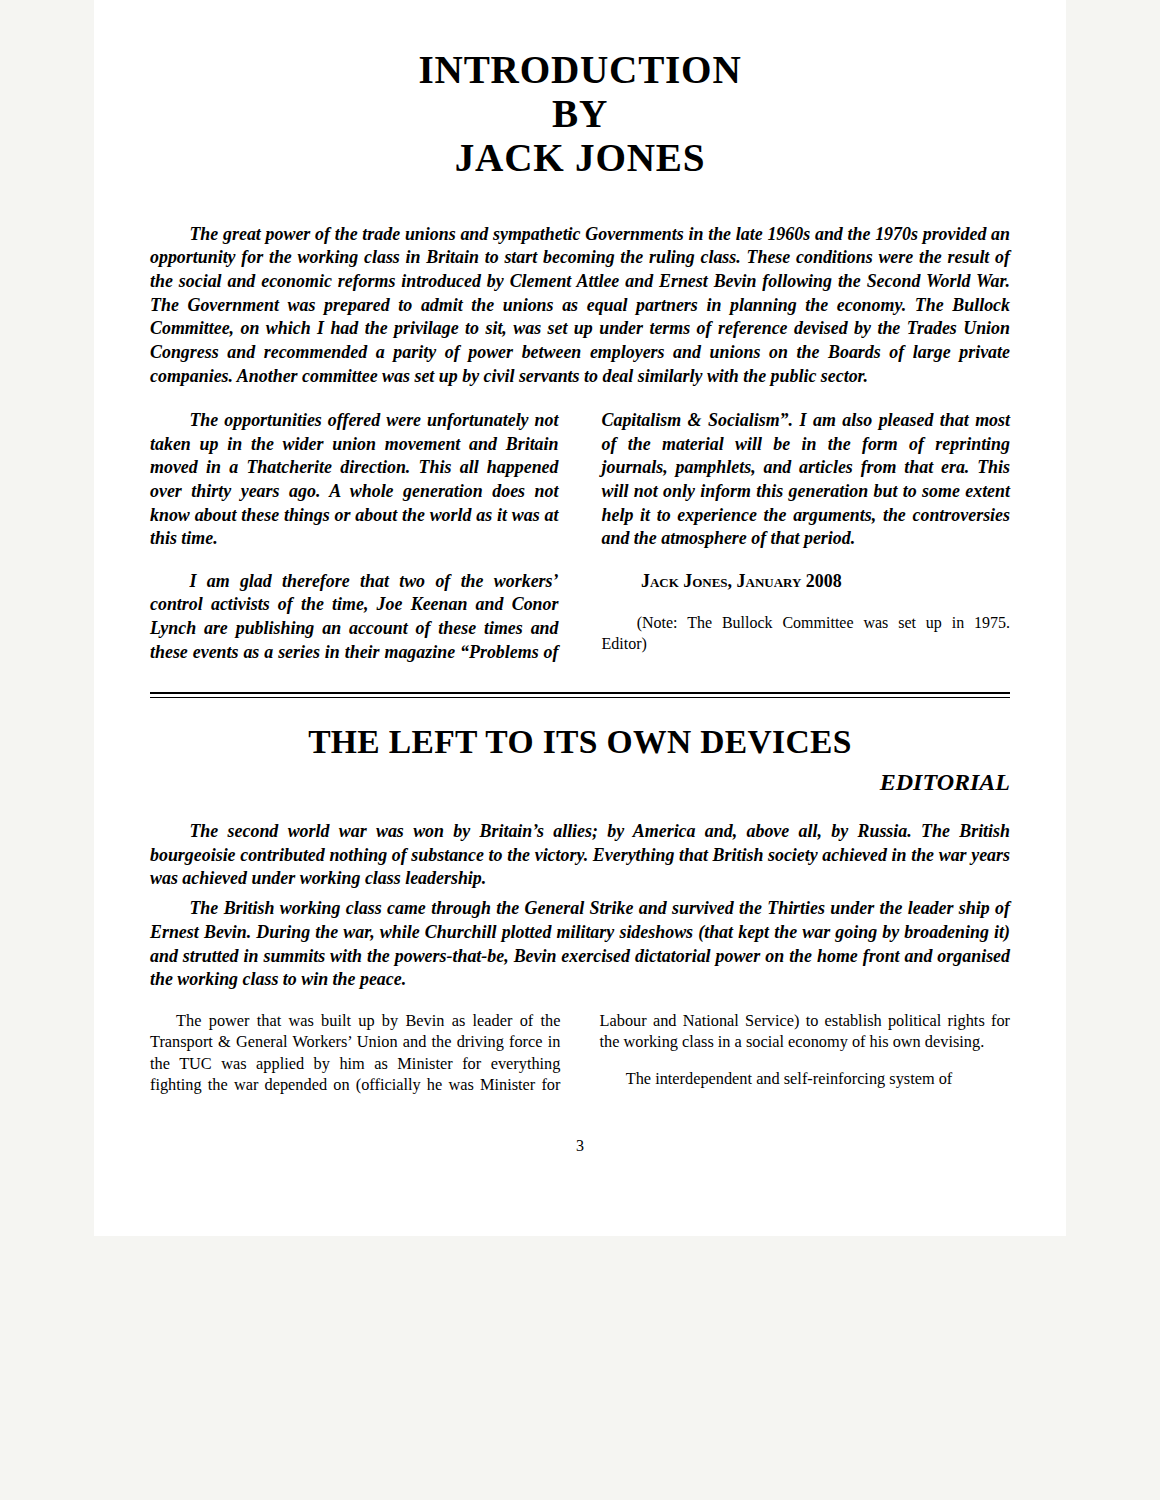INTRODUCTION BY JACK JONES
The great power of the trade unions and sympathetic Governments in the late 1960s and the 1970s provided an opportunity for the working class in Britain to start becoming the ruling class. These conditions were the result of the social and economic reforms introduced by Clement Attlee and Ernest Bevin following the Second World War. The Government was prepared to admit the unions as equal partners in planning the economy. The Bullock Committee, on which I had the privilage to sit, was set up under terms of reference devised by the Trades Union Congress and recommended a parity of power between employers and unions on the Boards of large private companies. Another committee was set up by civil servants to deal similarly with the public sector.
The opportunities offered were unfortunately not taken up in the wider union movement and Britain moved in a Thatcherite direction. This all happened over thirty years ago. A whole generation does not know about these things or about the world as it was at this time.
I am glad therefore that two of the workers’ control activists of the time, Joe Keenan and Conor Lynch are publishing an account of these times and these events as a series in their magazine “Problems of Capitalism & Socialism”. I am also pleased that most of the material will be in the form of reprinting journals, pamphlets, and articles from that era. This will not only inform this generation but to some extent help it to experience the arguments, the controversies and the atmosphere of that period.
Jack Jones, January 2008
(Note: The Bullock Committee was set up in 1975. Editor)
THE LEFT TO ITS OWN DEVICES
EDITORIAL
The second world war was won by Britain’s allies; by America and, above all, by Russia. The British bourgeoisie contributed nothing of substance to the victory. Everything that British society achieved in the war years was achieved under working class leadership.
The British working class came through the General Strike and survived the Thirties under the leader ship of Ernest Bevin. During the war, while Churchill plotted military sideshows (that kept the war going by broadening it) and strutted in summits with the powers-that-be, Bevin exercised dictatorial power on the home front and organised the working class to win the peace.
The power that was built up by Bevin as leader of the Transport & General Workers’ Union and the driving force in the TUC was applied by him as Minister for everything fighting the war depended on (officially he was Minister for Labour and National Service) to establish political rights for the working class in a social economy of his own devising.
The interdependent and self-reinforcing system of
3